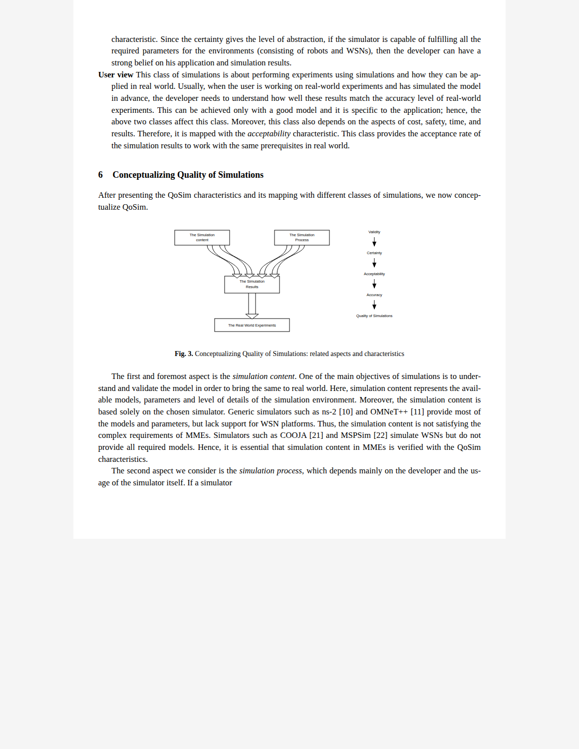characteristic. Since the certainty gives the level of abstraction, if the simulator is capable of fulfilling all the required parameters for the environments (consisting of robots and WSNs), then the developer can have a strong belief on his application and simulation results.
User view This class of simulations is about performing experiments using simulations and how they can be applied in real world. Usually, when the user is working on real-world experiments and has simulated the model in advance, the developer needs to understand how well these results match the accuracy level of real-world experiments. This can be achieved only with a good model and it is specific to the application; hence, the above two classes affect this class. Moreover, this class also depends on the aspects of cost, safety, time, and results. Therefore, it is mapped with the acceptability characteristic. This class provides the acceptance rate of the simulation results to work with the same prerequisites in real world.
6 Conceptualizing Quality of Simulations
After presenting the QoSim characteristics and its mapping with different classes of simulations, we now conceptualize QoSim.
The Simulation content The Simulation Process The Simulation Results The Real World Experiments Validity Certainty Acceptability Accuracy Quality of Simulations
Fig. 3. Conceptualizing Quality of Simulations: related aspects and characteristics
The first and foremost aspect is the simulation content. One of the main objectives of simulations is to understand and validate the model in order to bring the same to real world. Here, simulation content represents the available models, parameters and level of details of the simulation environment. Moreover, the simulation content is based solely on the chosen simulator. Generic simulators such as ns-2 [10] and OMNeT++ [11] provide most of the models and parameters, but lack support for WSN platforms. Thus, the simulation content is not satisfying the complex requirements of MMEs. Simulators such as COOJA [21] and MSPSim [22] simulate WSNs but do not provide all required models. Hence, it is essential that simulation content in MMEs is verified with the QoSim characteristics.
The second aspect we consider is the simulation process, which depends mainly on the developer and the usage of the simulator itself. If a simulator